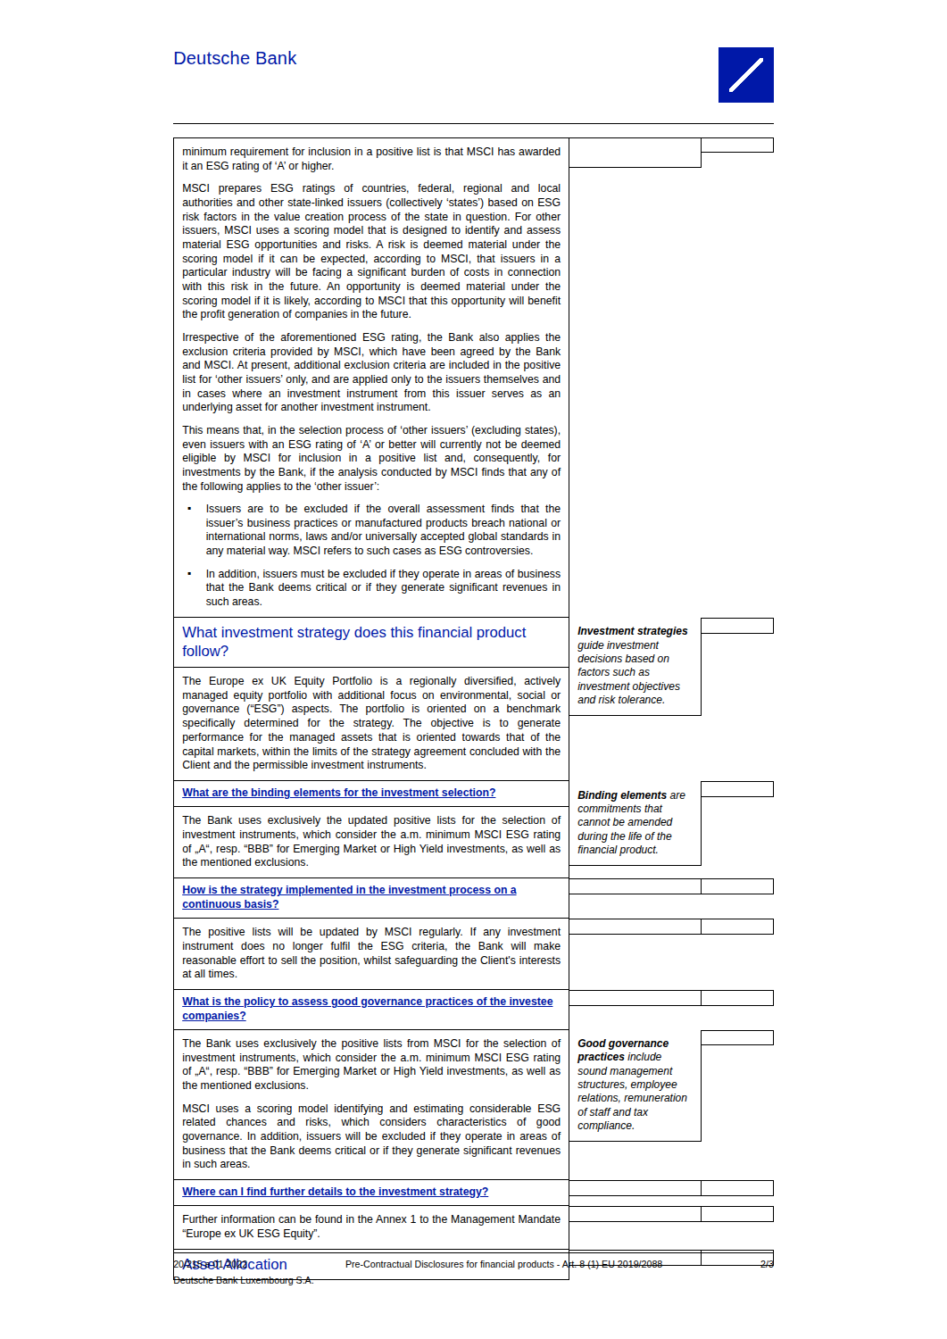Deutsche Bank
| minimum requirement for inclusion in a positive list is that MSCI has awarded it an ESG rating of ‘A’ or higher. MSCI prepares ESG ratings of countries, federal, regional and local authorities and other state-linked issuers (collectively ‘states’) based on ESG risk factors in the value creation process of the state in question. For other issuers, MSCI uses a scoring model that is designed to identify and assess material ESG opportunities and risks. A risk is deemed material under the scoring model if it can be expected, according to MSCI, that issuers in a particular industry will be facing a significant burden of costs in connection with this risk in the future. An opportunity is deemed material under the scoring model if it is likely, according to MSCI that this opportunity will benefit the profit generation of companies in the future. Irrespective of the aforementioned ESG rating, the Bank also applies the exclusion criteria provided by MSCI, which have been agreed by the Bank and MSCI. At present, additional exclusion criteria are included in the positive list for ‘other issuers’ only, and are applied only to the issuers themselves and in cases where an investment instrument from this issuer serves as an underlying asset for another investment instrument. This means that, in the selection process of ‘other issuers’ (excluding states), even issuers with an ESG rating of ‘A’ or better will currently not be deemed eligible by MSCI for inclusion in a positive list and, consequently, for investments by the Bank, if the analysis conducted by MSCI finds that any of the following applies to the ‘other issuer’: Issuers are to be excluded if the overall assessment finds that the issuer’s business practices or manufactured products breach national or international norms, laws and/or universally accepted global standards in any material way. MSCI refers to such cases as ESG controversies. In addition, issuers must be excluded if they operate in areas of business that the Bank deems critical or if they generate significant revenues in such areas. | | |
| What investment strategy does this financial product follow? | Investment strategies guide investment decisions based on factors such as investment objectives and risk tolerance. | |
| The Europe ex UK Equity Portfolio is a regionally diversified, actively managed equity portfolio with additional focus on environmental, social or governance (“ESG”) aspects. The portfolio is oriented on a benchmark specifically determined for the strategy. The objective is to generate performance for the managed assets that is oriented towards that of the capital markets, within the limits of the strategy agreement concluded with the Client and the permissible investment instruments. |
| What are the binding elements for the investment selection? | Binding elements are commitments that cannot be amended during the life of the financial product. | |
| The Bank uses exclusively the updated positive lists for the selection of investment instruments, which consider the a.m. minimum MSCI ESG rating of „A“, resp. “BBB” for Emerging Market or High Yield investments, as well as the mentioned exclusions. |
| How is the strategy implemented in the investment process on a continuous basis? | | |
| The positive lists will be updated by MSCI regularly. If any investment instrument does no longer fulfil the ESG criteria, the Bank will make reasonable effort to sell the position, whilst safeguarding the Client's interests at all times. | | |
| What is the policy to assess good governance practices of the investee companies? | | |
| The Bank uses exclusively the positive lists from MSCI for the selection of investment instruments, which consider the a.m. minimum MSCI ESG rating of „A“, resp. “BBB” for Emerging Market or High Yield investments, as well as the mentioned exclusions. MSCI uses a scoring model identifying and estimating considerable ESG related chances and risks, which considers characteristics of good governance. In addition, issuers will be excluded if they operate in areas of business that the Bank deems critical or if they generate significant revenues in such areas. | Good governance practices include sound management structures, employee relations, remuneration of staff and tax compliance. | |
| Where can I find further details to the investment strategy? | | |
| Further information can be found in the Annex 1 to the Management Mandate “Europe ex UK ESG Equity”. | | |
| Asset Allocation | | |
20/215 e 01 2022
Pre-Contractual Disclosures for financial products - Art. 8 (1) EU 2019/2088
2/3
Deutsche Bank Luxembourg S.A.